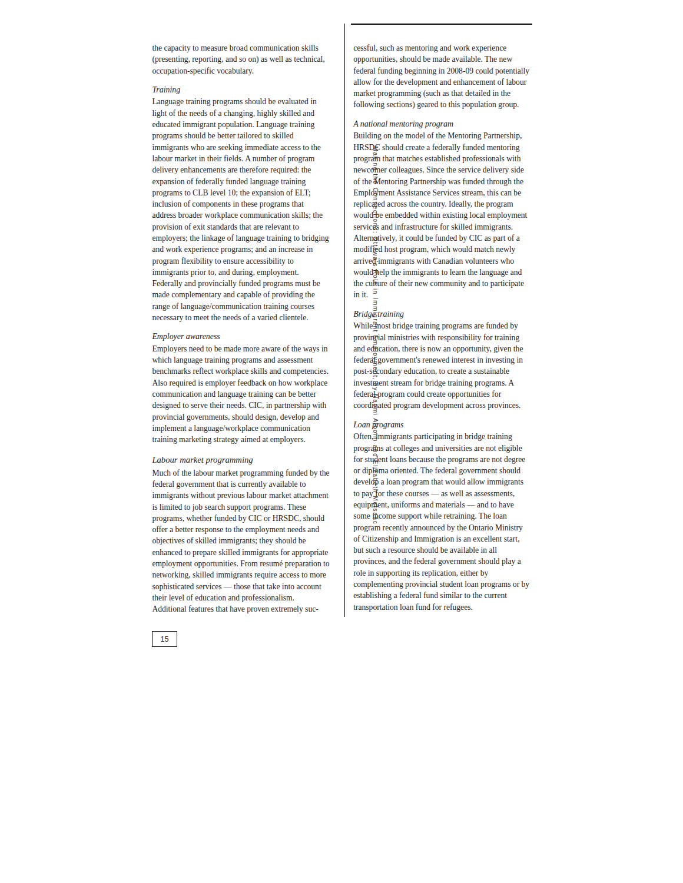the capacity to measure broad communication skills (presenting, reporting, and so on) as well as technical, occupation-specific vocabulary.
Training
Language training programs should be evaluated in light of the needs of a changing, highly skilled and educated immigrant population. Language training programs should be better tailored to skilled immigrants who are seeking immediate access to the labour market in their fields. A number of program delivery enhancements are therefore required: the expansion of federally funded language training programs to CLB level 10; the expansion of ELT; inclusion of components in these programs that address broader workplace communication skills; the provision of exit standards that are relevant to employers; the linkage of language training to bridging and work experience programs; and an increase in program flexibility to ensure accessibility to immigrants prior to, and during, employment. Federally and provincially funded programs must be made complementary and capable of providing the range of language/communication training courses necessary to meet the needs of a varied clientele.
Employer awareness
Employers need to be made more aware of the ways in which language training programs and assessment benchmarks reflect workplace skills and competencies. Also required is employer feedback on how workplace communication and language training can be better designed to serve their needs. CIC, in partnership with provincial governments, should design, develop and implement a language/workplace communication training marketing strategy aimed at employers.
Labour market programming
Much of the labour market programming funded by the federal government that is currently available to immigrants without previous labour market attachment is limited to job search support programs. These programs, whether funded by CIC or HRSDC, should offer a better response to the employment needs and objectives of skilled immigrants; they should be enhanced to prepare skilled immigrants for appropriate employment opportunities. From resumé preparation to networking, skilled immigrants require access to more sophisticated services — those that take into account their level of education and professionalism. Additional features that have proven extremely suc-
cessful, such as mentoring and work experience opportunities, should be made available. The new federal funding beginning in 2008-09 could potentially allow for the development and enhancement of labour market programming (such as that detailed in the following sections) geared to this population group.
A national mentoring program
Building on the model of the Mentoring Partnership, HRSDC should create a federally funded mentoring program that matches established professionals with newcomer colleagues. Since the service delivery side of the Mentoring Partnership was funded through the Employment Assistance Services stream, this can be replicated across the country. Ideally, the program would be embedded within existing local employment services and infrastructure for skilled immigrants. Alternatively, it could be funded by CIC as part of a modified host program, which would match newly arrived immigrants with Canadian volunteers who would help the immigrants to learn the language and the culture of their new community and to participate in it.
Bridge training
While most bridge training programs are funded by provincial ministries with responsibility for training and education, there is now an opportunity, given the federal government's renewed interest in investing in post-secondary education, to create a sustainable investment stream for bridge training programs. A federal program could create opportunities for coordinated program development across provinces.
Loan programs
Often, immigrants participating in bridge training programs at colleges and universities are not eligible for student loans because the programs are not degree or diploma oriented. The federal government should develop a loan program that would allow immigrants to pay for these courses — as well as assessments, equipment, uniforms and materials — and to have some income support while retraining. The loan program recently announced by the Ontario Ministry of Citizenship and Immigration is an excellent start, but such a resource should be available in all provinces, and the federal government should play a role in supporting its replication, either by complementing provincial student loan programs or by establishing a federal fund similar to the current transportation loan fund for refugees.
15
Making the Connections: Ottawa's Role in Immigrant Employment, by Naomi Alboim and Elizabeth McIsaac